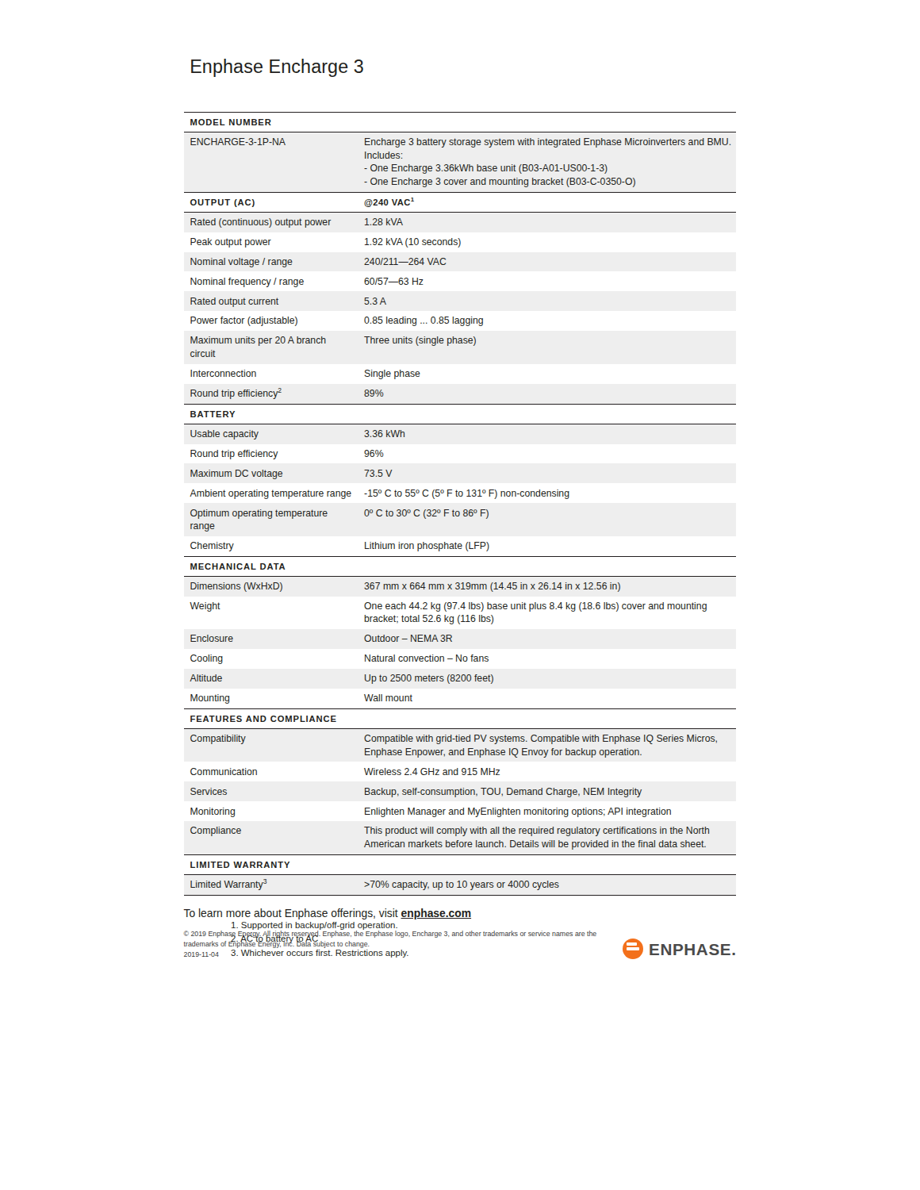Enphase Encharge 3
| MODEL NUMBER | |
| ENCHARGE-3-1P-NA | Encharge 3 battery storage system with integrated Enphase Microinverters and BMU. Includes: - One Encharge 3.36kWh base unit (B03-A01-US00-1-3) - One Encharge 3 cover and mounting bracket (B03-C-0350-O) |
| OUTPUT (AC) | @240 VAC 1 |
| Rated (continuous) output power | 1.28 kVA |
| Peak output power | 1.92 kVA (10 seconds) |
| Nominal voltage / range | 240/211—264 VAC |
| Nominal frequency / range | 60/57—63 Hz |
| Rated output current | 5.3 A |
| Power factor (adjustable) | 0.85 leading ... 0.85 lagging |
| Maximum units per 20 A branch circuit | Three units (single phase) |
| Interconnection | Single phase |
| Round trip efficiency 2 | 89% |
| BATTERY | |
| Usable capacity | 3.36 kWh |
| Round trip efficiency | 96% |
| Maximum DC voltage | 73.5 V |
| Ambient operating temperature range | -15º C to 55º C (5º F to 131º F) non-condensing |
| Optimum operating temperature range | 0º C to 30º C (32º F to 86º F) |
| Chemistry | Lithium iron phosphate (LFP) |
| MECHANICAL DATA | |
| Dimensions (WxHxD) | 367 mm x 664 mm x 319mm (14.45 in x 26.14 in x 12.56 in) |
| Weight | One each 44.2 kg (97.4 lbs) base unit plus 8.4 kg (18.6 lbs) cover and mounting bracket; total 52.6 kg (116 lbs) |
| Enclosure | Outdoor – NEMA 3R |
| Cooling | Natural convection – No fans |
| Altitude | Up to 2500 meters (8200 feet) |
| Mounting | Wall mount |
| FEATURES AND COMPLIANCE | |
| Compatibility | Compatible with grid-tied PV systems. Compatible with Enphase IQ Series Micros, Enphase Enpower, and Enphase IQ Envoy for backup operation. |
| Communication | Wireless 2.4 GHz and 915 MHz |
| Services | Backup, self-consumption, TOU, Demand Charge, NEM Integrity |
| Monitoring | Enlighten Manager and MyEnlighten monitoring options; API integration |
| Compliance | This product will comply with all the required regulatory certifications in the North American markets before launch. Details will be provided in the final data sheet. |
| LIMITED WARRANTY | |
| Limited Warranty 3 | >70% capacity, up to 10 years or 4000 cycles |
1. Supported in backup/off-grid operation.
2. AC to battery to AC
3. Whichever occurs first. Restrictions apply.
To learn more about Enphase offerings, visit enphase.com
© 2019 Enphase Energy. All rights reserved. Enphase, the Enphase logo, Encharge 3, and other trademarks or service names are the trademarks of Enphase Energy, Inc. Data subject to change.
2019-11-04
ENPHASE.